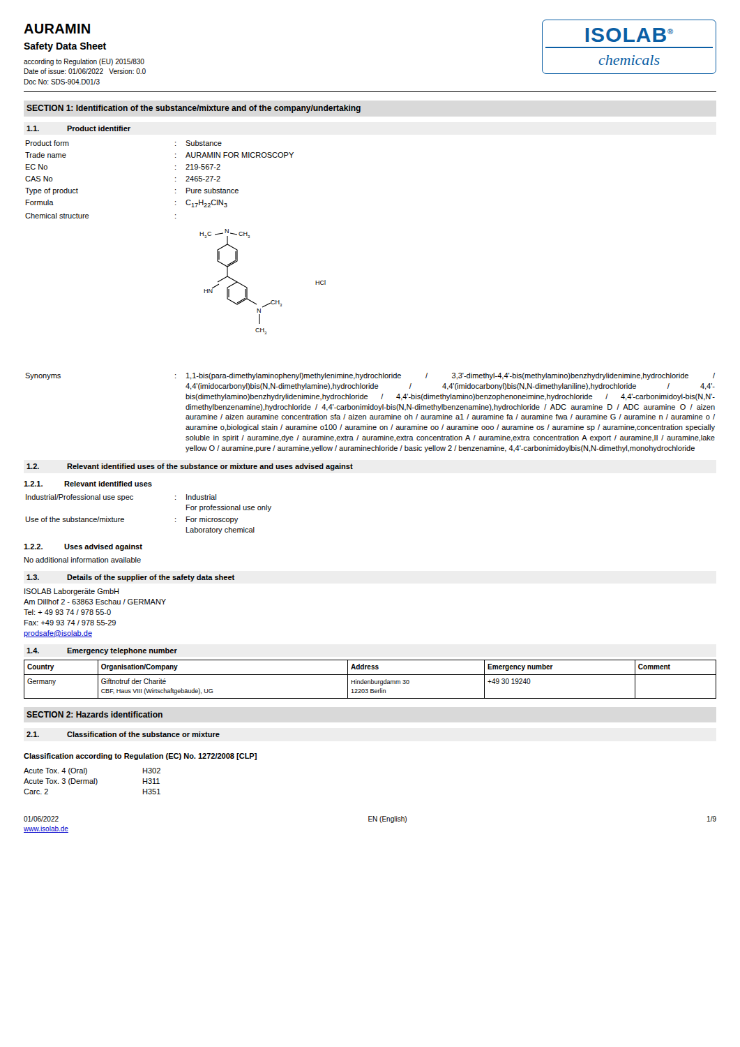AURAMIN
Safety Data Sheet
according to Regulation (EU) 2015/830
Date of issue: 01/06/2022 Version: 0.0
Doc No: SDS-904.D01/3
ISOLAB®
chemicals
SECTION 1: Identification of the substance/mixture and of the company/undertaking
1.1. Product identifier
| Product form | : | Substance |
| Trade name | : | AURAMIN FOR MICROSCOPY |
| EC No | : | 219-567-2 |
| CAS No | : | 2465-27-2 |
| Type of product | : | Pure substance |
| Formula | : | C 17 H 22 ClN 3 |
| Chemical structure | : | |
H 3 C N CH 3 HN HCl N CH 3 CH 3
| Synonyms | : | 1,1-bis(para-dimethylaminophenyl)methylenimine,hydrochloride / 3,3'-dimethyl-4,4'-bis(methylamino)benzhydrylidenimine,hydrochloride / 4,4'(imidocarbonyl)bis(N,N-dimethylamine),hydrochloride / 4,4'(imidocarbonyl)bis(N,N-dimethylaniline),hydrochloride / 4,4'-bis(dimethylamino)benzhydrylidenimine,hydrochloride / 4,4'-bis(dimethylamino)benzophenoneimine,hydrochloride / 4,4'-carbonimidoyl-bis(N,N'-dimethylbenzenamine),hydrochloride / 4,4'-carbonimidoyl-bis(N,N-dimethylbenzenamine),hydrochloride / ADC auramine D / ADC auramine O / aizen auramine / aizen auramine concentration sfa / aizen auramine oh / auramine a1 / auramine fa / auramine fwa / auramine G / auramine n / auramine o / auramine o,biological stain / auramine o100 / auramine on / auramine oo / auramine ooo / auramine os / auramine sp / auramine,concentration specially soluble in spirit / auramine,dye / auramine,extra / auramine,extra concentration A / auramine,extra concentration A export / auramine,II / auramine,lake yellow O / auramine,pure / auramine,yellow / auraminechloride / basic yellow 2 / benzenamine, 4,4'-carbonimidoylbis(N,N-dimethyl,monohydrochloride |
1.2. Relevant identified uses of the substance or mixture and uses advised against
1.2.1. Relevant identified uses
| Industrial/Professional use spec | : | Industrial For professional use only |
| Use of the substance/mixture | : | For microscopy Laboratory chemical |
1.2.2. Uses advised against
No additional information available
1.3. Details of the supplier of the safety data sheet
ISOLAB Laborgeräte GmbH
Am Dillhof 2 - 63863 Eschau / GERMANY
Tel: + 49 93 74 / 978 55-0
Fax: +49 93 74 / 978 55-29
prodsafe@isolab.de
1.4. Emergency telephone number
| Country | Organisation/Company | Address | Emergency number | Comment |
| --- | --- | --- | --- | --- |
| Germany | Giftnotruf der Charité CBF, Haus VIII (Wirtschaftgebäude), UG | Hindenburgdamm 30 12203 Berlin | +49 30 19240 | |
SECTION 2: Hazards identification
2.1. Classification of the substance or mixture
Classification according to Regulation (EC) No. 1272/2008 [CLP]
Acute Tox. 4 (Oral) H302
Acute Tox. 3 (Dermal) H311
Carc. 2 H351
01/06/2022
www.isolab.de 1/9
EN (English)